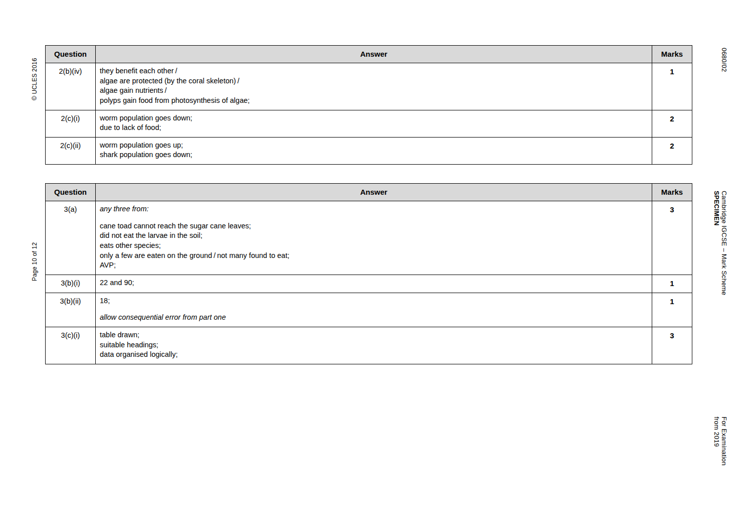© UCLES 2016
Page 10 of 12
0680/02
Cambridge IGCSE – Mark Scheme
SPECIMEN
For Examination
from 2019
| Question | Answer | Marks |
| --- | --- | --- |
| 2(b)(iv) | they benefit each other / algae are protected (by the coral skeleton) / algae gain nutrients / polyps gain food from photosynthesis of algae; | 1 |
| 2(c)(i) | worm population goes down; due to lack of food; | 2 |
| 2(c)(ii) | worm population goes up; shark population goes down; | 2 |
| Question | Answer | Marks |
| --- | --- | --- |
| 3(a) | any three from: cane toad cannot reach the sugar cane leaves; did not eat the larvae in the soil; eats other species; only a few are eaten on the ground / not many found to eat; AVP; | 3 |
| 3(b)(i) | 22 and 90; | 1 |
| 3(b)(ii) | 18; allow consequential error from part one | 1 |
| 3(c)(i) | table drawn; suitable headings; data organised logically; | 3 |